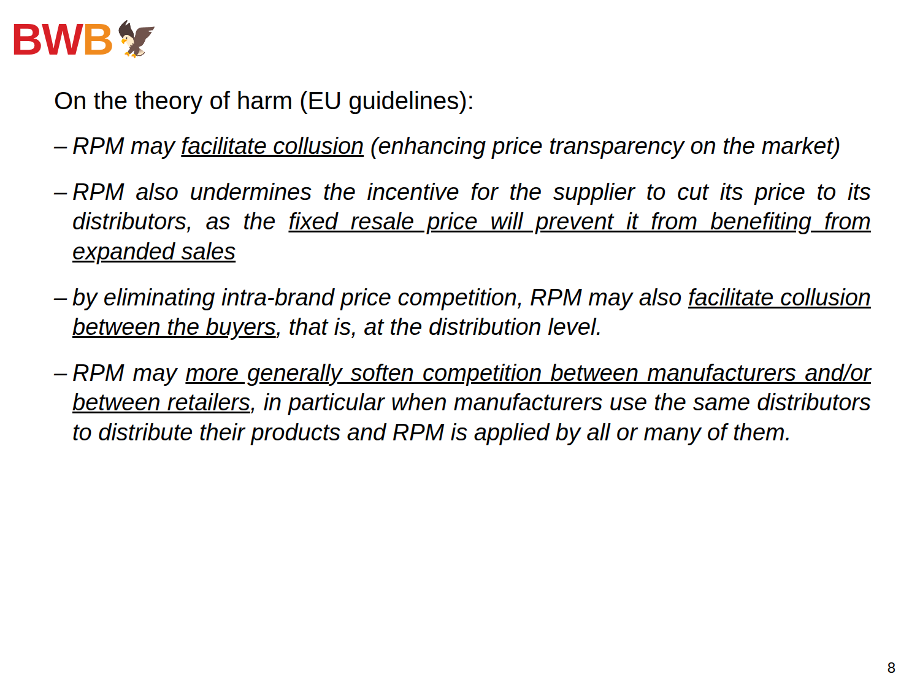BWB🦅
On the theory of harm (EU guidelines):
RPM may facilitate collusion (enhancing price transparency on the market)
RPM also undermines the incentive for the supplier to cut its price to its distributors, as the fixed resale price will prevent it from benefiting from expanded sales
by eliminating intra-brand price competition, RPM may also facilitate collusion between the buyers, that is, at the distribution level.
RPM may more generally soften competition between manufacturers and/or between retailers, in particular when manufacturers use the same distributors to distribute their products and RPM is applied by all or many of them.
8